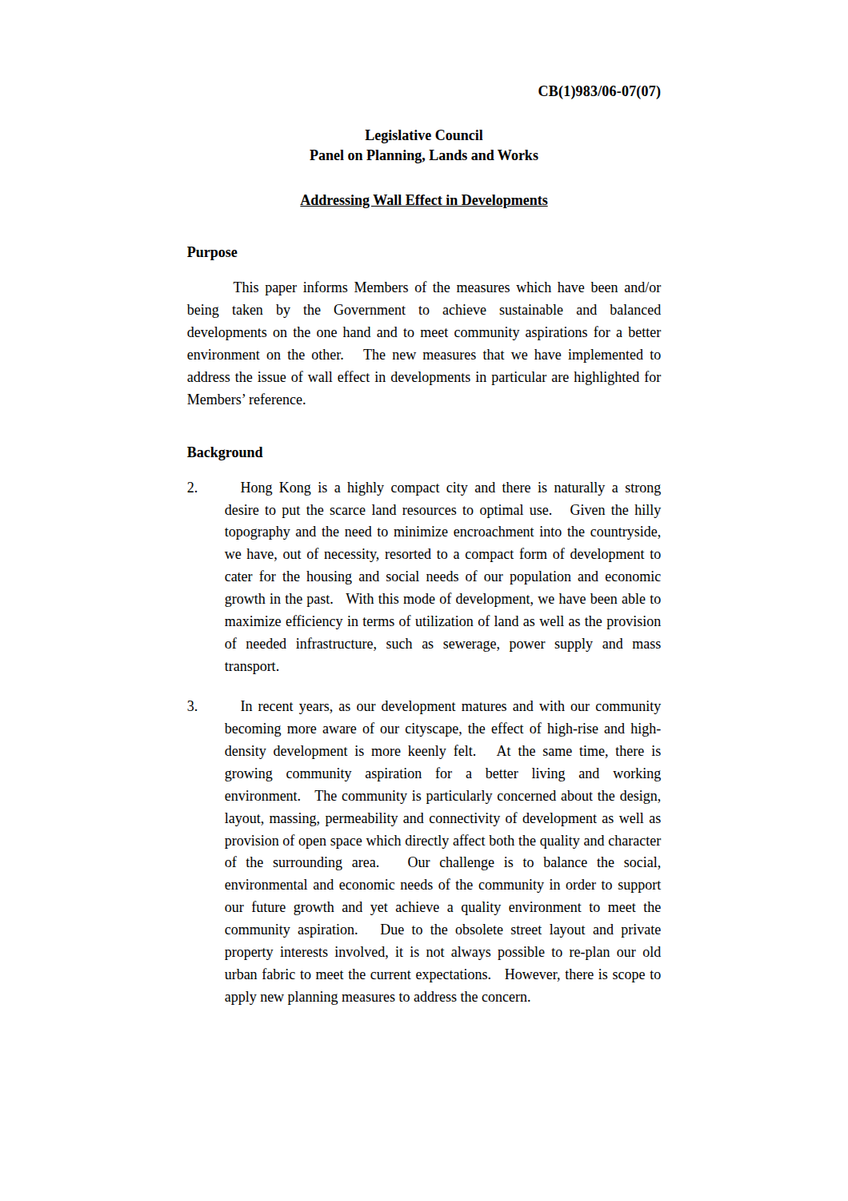CB(1)983/06-07(07)
Legislative Council
Panel on Planning, Lands and Works
Addressing Wall Effect in Developments
Purpose
This paper informs Members of the measures which have been and/or being taken by the Government to achieve sustainable and balanced developments on the one hand and to meet community aspirations for a better environment on the other. The new measures that we have implemented to address the issue of wall effect in developments in particular are highlighted for Members’ reference.
Background
2.
Hong Kong is a highly compact city and there is naturally a strong desire to put the scarce land resources to optimal use. Given the hilly topography and the need to minimize encroachment into the countryside, we have, out of necessity, resorted to a compact form of development to cater for the housing and social needs of our population and economic growth in the past. With this mode of development, we have been able to maximize efficiency in terms of utilization of land as well as the provision of needed infrastructure, such as sewerage, power supply and mass transport.
3.
In recent years, as our development matures and with our community becoming more aware of our cityscape, the effect of high-rise and high-density development is more keenly felt. At the same time, there is growing community aspiration for a better living and working environment. The community is particularly concerned about the design, layout, massing, permeability and connectivity of development as well as provision of open space which directly affect both the quality and character of the surrounding area. Our challenge is to balance the social, environmental and economic needs of the community in order to support our future growth and yet achieve a quality environment to meet the community aspiration. Due to the obsolete street layout and private property interests involved, it is not always possible to re-plan our old urban fabric to meet the current expectations. However, there is scope to apply new planning measures to address the concern.